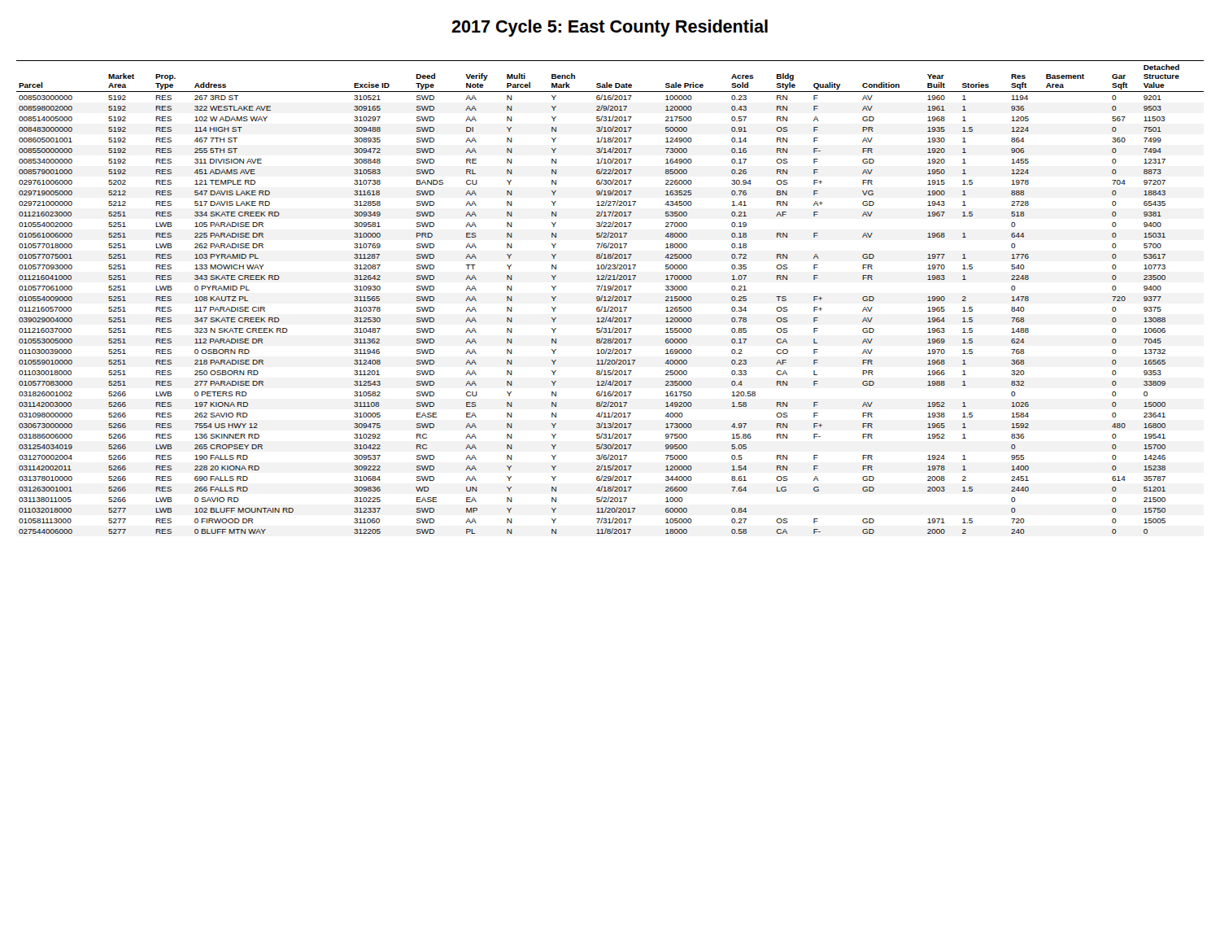2017 Cycle 5: East County Residential
| Parcel | Market Area | Prop. Type | Address | Excise ID | Deed Type | Verify Note | Multi Parcel | Bench Mark | Sale Date | Sale Price | Acres Sold | Bldg Style | Quality | Condition | Year Built | Stories | Res Sqft | Basement Area | Gar Sqft | Detached Structure Value |
| --- | --- | --- | --- | --- | --- | --- | --- | --- | --- | --- | --- | --- | --- | --- | --- | --- | --- | --- | --- | --- |
| 008503000000 | 5192 | RES | 267 3RD ST | 310521 | SWD | AA | N | Y | 6/16/2017 | 100000 | 0.23 | RN | F | AV | 1960 | 1 | 1194 | | 0 | 9201 |
| 008598002000 | 5192 | RES | 322 WESTLAKE AVE | 309165 | SWD | AA | N | Y | 2/9/2017 | 120000 | 0.43 | RN | F | AV | 1961 | 1 | 936 | | 0 | 9503 |
| 008514005000 | 5192 | RES | 102 W ADAMS WAY | 310297 | SWD | AA | N | Y | 5/31/2017 | 217500 | 0.57 | RN | A | GD | 1968 | 1 | 1205 | | 567 | 11503 |
| 008483000000 | 5192 | RES | 114 HIGH ST | 309488 | SWD | DI | Y | N | 3/10/2017 | 50000 | 0.91 | OS | F | PR | 1935 | 1.5 | 1224 | | 0 | 7501 |
| 008605001001 | 5192 | RES | 467 7TH ST | 308935 | SWD | AA | N | Y | 1/18/2017 | 124900 | 0.14 | RN | F | AV | 1930 | 1 | 864 | | 360 | 7499 |
| 008550000000 | 5192 | RES | 255 5TH ST | 309472 | SWD | AA | N | Y | 3/14/2017 | 73000 | 0.16 | RN | F- | FR | 1920 | 1 | 906 | | 0 | 7494 |
| 008534000000 | 5192 | RES | 311 DIVISION AVE | 308848 | SWD | RE | N | N | 1/10/2017 | 164900 | 0.17 | OS | F | GD | 1920 | 1 | 1455 | | 0 | 12317 |
| 008579001000 | 5192 | RES | 451 ADAMS AVE | 310583 | SWD | RL | N | N | 6/22/2017 | 85000 | 0.26 | RN | F | AV | 1950 | 1 | 1224 | | 0 | 8873 |
| 029761006000 | 5202 | RES | 121 TEMPLE RD | 310738 | BANDS | CU | Y | N | 6/30/2017 | 226000 | 30.94 | OS | F+ | FR | 1915 | 1.5 | 1978 | | 704 | 97207 |
| 029719005000 | 5212 | RES | 547 DAVIS LAKE RD | 311618 | SWD | AA | N | Y | 9/19/2017 | 163525 | 0.76 | BN | F | VG | 1900 | 1 | 888 | | 0 | 18843 |
| 029721000000 | 5212 | RES | 517 DAVIS LAKE RD | 312858 | SWD | AA | N | Y | 12/27/2017 | 434500 | 1.41 | RN | A+ | GD | 1943 | 1 | 2728 | | 0 | 65435 |
| 011216023000 | 5251 | RES | 334 SKATE CREEK RD | 309349 | SWD | AA | N | N | 2/17/2017 | 53500 | 0.21 | AF | F | AV | 1967 | 1.5 | 518 | | 0 | 9381 |
| 010554002000 | 5251 | LWB | 105 PARADISE DR | 309581 | SWD | AA | N | Y | 3/22/2017 | 27000 | 0.19 | | | | | | 0 | | 0 | 9400 |
| 010561006000 | 5251 | RES | 225 PARADISE DR | 310000 | PRD | ES | N | N | 5/2/2017 | 48000 | 0.18 | RN | F | AV | 1968 | 1 | 644 | | 0 | 15031 |
| 010577018000 | 5251 | LWB | 262 PARADISE DR | 310769 | SWD | AA | N | Y | 7/6/2017 | 18000 | 0.18 | | | | | | 0 | | 0 | 5700 |
| 010577075001 | 5251 | RES | 103 PYRAMID PL | 311287 | SWD | AA | Y | Y | 8/18/2017 | 425000 | 0.72 | RN | A | GD | 1977 | 1 | 1776 | | 0 | 53617 |
| 010577093000 | 5251 | RES | 133 MOWICH WAY | 312087 | SWD | TT | Y | N | 10/23/2017 | 50000 | 0.35 | OS | F | FR | 1970 | 1.5 | 540 | | 0 | 10773 |
| 011216041000 | 5251 | RES | 343 SKATE CREEK RD | 312642 | SWD | AA | N | Y | 12/21/2017 | 170000 | 1.07 | RN | F | FR | 1983 | 1 | 2248 | | 0 | 23500 |
| 010577061000 | 5251 | LWB | 0 PYRAMID PL | 310930 | SWD | AA | N | Y | 7/19/2017 | 33000 | 0.21 | | | | | | 0 | | 0 | 9400 |
| 010554009000 | 5251 | RES | 108 KAUTZ PL | 311565 | SWD | AA | N | Y | 9/12/2017 | 215000 | 0.25 | TS | F+ | GD | 1990 | 2 | 1478 | | 720 | 9377 |
| 011216057000 | 5251 | RES | 117 PARADISE CIR | 310378 | SWD | AA | N | Y | 6/1/2017 | 126500 | 0.34 | OS | F+ | AV | 1965 | 1.5 | 840 | | 0 | 9375 |
| 039029004000 | 5251 | RES | 347 SKATE CREEK RD | 312530 | SWD | AA | N | Y | 12/4/2017 | 120000 | 0.78 | OS | F | AV | 1964 | 1.5 | 768 | | 0 | 13088 |
| 011216037000 | 5251 | RES | 323 N SKATE CREEK RD | 310487 | SWD | AA | N | Y | 5/31/2017 | 155000 | 0.85 | OS | F | GD | 1963 | 1.5 | 1488 | | 0 | 10606 |
| 010553005000 | 5251 | RES | 112 PARADISE DR | 311362 | SWD | AA | N | N | 8/28/2017 | 60000 | 0.17 | CA | L | AV | 1969 | 1.5 | 624 | | 0 | 7045 |
| 011030039000 | 5251 | RES | 0 OSBORN RD | 311946 | SWD | AA | N | Y | 10/2/2017 | 169000 | 0.2 | CO | F | AV | 1970 | 1.5 | 768 | | 0 | 13732 |
| 010559010000 | 5251 | RES | 218 PARADISE DR | 312408 | SWD | AA | N | Y | 11/20/2017 | 40000 | 0.23 | AF | F | FR | 1968 | 1 | 368 | | 0 | 16565 |
| 011030018000 | 5251 | RES | 250 OSBORN RD | 311201 | SWD | AA | N | Y | 8/15/2017 | 25000 | 0.33 | CA | L | PR | 1966 | 1 | 320 | | 0 | 9353 |
| 010577083000 | 5251 | RES | 277 PARADISE DR | 312543 | SWD | AA | N | Y | 12/4/2017 | 235000 | 0.4 | RN | F | GD | 1988 | 1 | 832 | | 0 | 33809 |
| 031826001002 | 5266 | LWB | 0 PETERS RD | 310582 | SWD | CU | Y | N | 6/16/2017 | 161750 | 120.58 | | | | | | 0 | | 0 | 0 |
| 031142003000 | 5266 | RES | 197 KIONA RD | 311108 | SWD | ES | N | N | 8/2/2017 | 149200 | 1.58 | RN | F | AV | 1952 | 1 | 1026 | | 0 | 15000 |
| 031098000000 | 5266 | RES | 262 SAVIO RD | 310005 | EASE | EA | N | N | 4/11/2017 | 4000 | | OS | F | FR | 1938 | 1.5 | 1584 | | 0 | 23641 |
| 030673000000 | 5266 | RES | 7554 US HWY 12 | 309475 | SWD | AA | N | Y | 3/13/2017 | 173000 | 4.97 | RN | F+ | FR | 1965 | 1 | 1592 | | 480 | 16800 |
| 031886006000 | 5266 | RES | 136 SKINNER RD | 310292 | RC | AA | N | Y | 5/31/2017 | 97500 | 15.86 | RN | F- | FR | 1952 | 1 | 836 | | 0 | 19541 |
| 031254034019 | 5266 | LWB | 265 CROPSEY DR | 310422 | RC | AA | N | Y | 5/30/2017 | 99500 | 5.05 | | | | | | 0 | | 0 | 15700 |
| 031270002004 | 5266 | RES | 190 FALLS RD | 309537 | SWD | AA | N | Y | 3/6/2017 | 75000 | 0.5 | RN | F | FR | 1924 | 1 | 955 | | 0 | 14246 |
| 031142002011 | 5266 | RES | 228 20 KIONA RD | 309222 | SWD | AA | Y | Y | 2/15/2017 | 120000 | 1.54 | RN | F | FR | 1978 | 1 | 1400 | | 0 | 15238 |
| 031378010000 | 5266 | RES | 690 FALLS RD | 310684 | SWD | AA | Y | Y | 6/29/2017 | 344000 | 8.61 | OS | A | GD | 2008 | 2 | 2451 | | 614 | 35787 |
| 031263001001 | 5266 | RES | 266 FALLS RD | 309836 | WD | UN | Y | N | 4/18/2017 | 26600 | 7.64 | LG | G | GD | 2003 | 1.5 | 2440 | | 0 | 51201 |
| 031138011005 | 5266 | LWB | 0 SAVIO RD | 310225 | EASE | EA | N | N | 5/2/2017 | 1000 | | | | | | | 0 | | 0 | 21500 |
| 011032018000 | 5277 | LWB | 102 BLUFF MOUNTAIN RD | 312337 | SWD | MP | Y | Y | 11/20/2017 | 60000 | 0.84 | | | | | | 0 | | 0 | 15750 |
| 010581113000 | 5277 | RES | 0 FIRWOOD DR | 311060 | SWD | AA | N | Y | 7/31/2017 | 105000 | 0.27 | OS | F | GD | 1971 | 1.5 | 720 | | 0 | 15005 |
| 027544006000 | 5277 | RES | 0 BLUFF MTN WAY | 312205 | SWD | PL | N | N | 11/8/2017 | 18000 | 0.58 | CA | F- | GD | 2000 | 2 | 240 | | 0 | 0 |